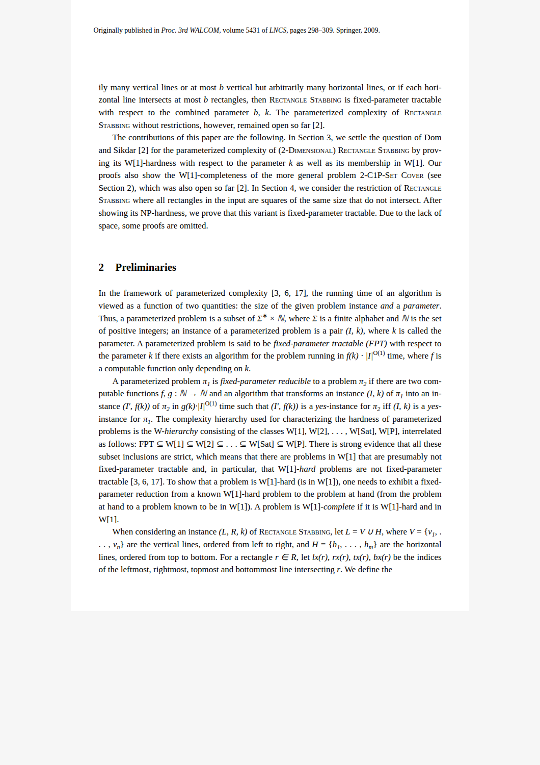Originally published in Proc. 3rd WALCOM, volume 5431 of LNCS, pages 298–309. Springer, 2009.
ily many vertical lines or at most b vertical but arbitrarily many horizontal lines, or if each horizontal line intersects at most b rectangles, then Rectangle Stabbing is fixed-parameter tractable with respect to the combined parameter b, k. The parameterized complexity of Rectangle Stabbing without restrictions, however, remained open so far [2].
The contributions of this paper are the following. In Section 3, we settle the question of Dom and Sikdar [2] for the parameterized complexity of (2-Dimensional) Rectangle Stabbing by proving its W[1]-hardness with respect to the parameter k as well as its membership in W[1]. Our proofs also show the W[1]-completeness of the more general problem 2-C1P-Set Cover (see Section 2), which was also open so far [2]. In Section 4, we consider the restriction of Rectangle Stabbing where all rectangles in the input are squares of the same size that do not intersect. After showing its NP-hardness, we prove that this variant is fixed-parameter tractable. Due to the lack of space, some proofs are omitted.
2 Preliminaries
In the framework of parameterized complexity [3, 6, 17], the running time of an algorithm is viewed as a function of two quantities: the size of the given problem instance and a parameter. Thus, a parameterized problem is a subset of Σ∗ × ℕ, where Σ is a finite alphabet and ℕ is the set of positive integers; an instance of a parameterized problem is a pair (I, k), where k is called the parameter. A parameterized problem is said to be fixed-parameter tractable (FPT) with respect to the parameter k if there exists an algorithm for the problem running in f(k) · |I|O(1) time, where f is a computable function only depending on k.
A parameterized problem π1 is fixed-parameter reducible to a problem π2 if there are two computable functions f, g : ℕ → ℕ and an algorithm that transforms an instance (I, k) of π1 into an instance (I′, f(k)) of π2 in g(k)·|I|O(1) time such that (I′, f(k)) is a yes-instance for π2 iff (I, k) is a yes-instance for π1. The complexity hierarchy used for characterizing the hardness of parameterized problems is the W-hierarchy consisting of the classes W[1], W[2], . . . , W[Sat], W[P], interrelated as follows: FPT ⊆ W[1] ⊆ W[2] ⊆ . . . ⊆ W[Sat] ⊆ W[P]. There is strong evidence that all these subset inclusions are strict, which means that there are problems in W[1] that are presumably not fixed-parameter tractable and, in particular, that W[1]-hard problems are not fixed-parameter tractable [3, 6, 17]. To show that a problem is W[1]-hard (is in W[1]), one needs to exhibit a fixed-parameter reduction from a known W[1]-hard problem to the problem at hand (from the problem at hand to a problem known to be in W[1]). A problem is W[1]-complete if it is W[1]-hard and in W[1].
When considering an instance (L, R, k) of Rectangle Stabbing, let L = V ∪ H, where V = {v1, . . . , vn} are the vertical lines, ordered from left to right, and H = {h1, . . . , hm} are the horizontal lines, ordered from top to bottom. For a rectangle r ∈ R, let lx(r), rx(r), tx(r), bx(r) be the indices of the leftmost, rightmost, topmost and bottommost line intersecting r. We define the